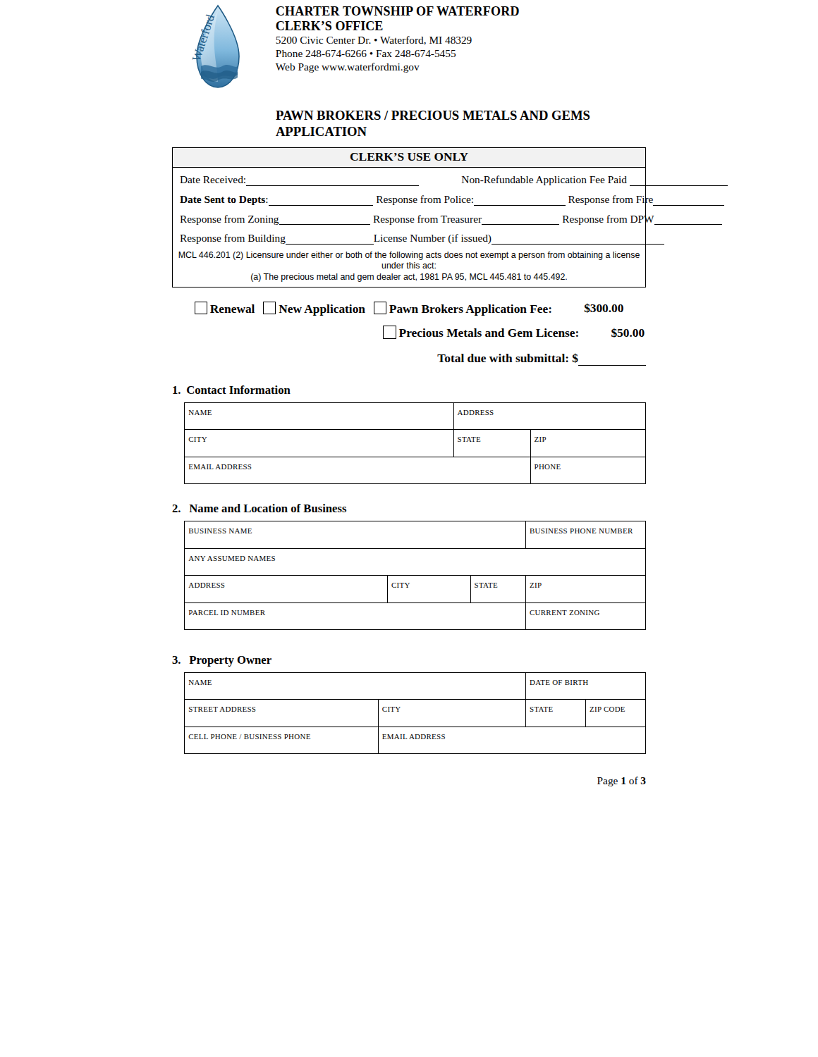Waterford
CHARTER TOWNSHIP OF WATERFORD
CLERK’S OFFICE
5200 Civic Center Dr. • Waterford, MI 48329
Phone 248-674-6266 • Fax 248-674-5455
Web Page www.waterfordmi.gov
PAWN BROKERS / PRECIOUS METALS AND GEMS
APPLICATION
CLERK’S USE ONLY
Date Received: Non-Refundable Application Fee Paid
Date Sent to Depts: Response from Police: Response from Fire
Response from Zoning Response from Treasurer Response from DPW
Response from Building License Number (if issued)
MCL 446.201 (2) Licensure under either or both of the following acts does not exempt a person from obtaining a license under this act: (a) The precious metal and gem dealer act, 1981 PA 95, MCL 445.481 to 445.492.
Renewal New Application Pawn Brokers Application Fee: $300.00
Precious Metals and Gem License: $50.00
Total due with submittal: $
1. Contact Information
| NAME | ADDRESS |
| CITY | STATE | ZIP |
| EMAIL ADDRESS | PHONE |
2. Name and Location of Business
| BUSINESS NAME | BUSINESS PHONE NUMBER |
| ANY ASSUMED NAMES |
| ADDRESS | CITY | STATE | ZIP |
| PARCEL ID NUMBER | CURRENT ZONING |
3. Property Owner
| NAME | DATE OF BIRTH |
| STREET ADDRESS | CITY | STATE | ZIP CODE |
| CELL PHONE / BUSINESS PHONE | EMAIL ADDRESS |
Page 1 of 3